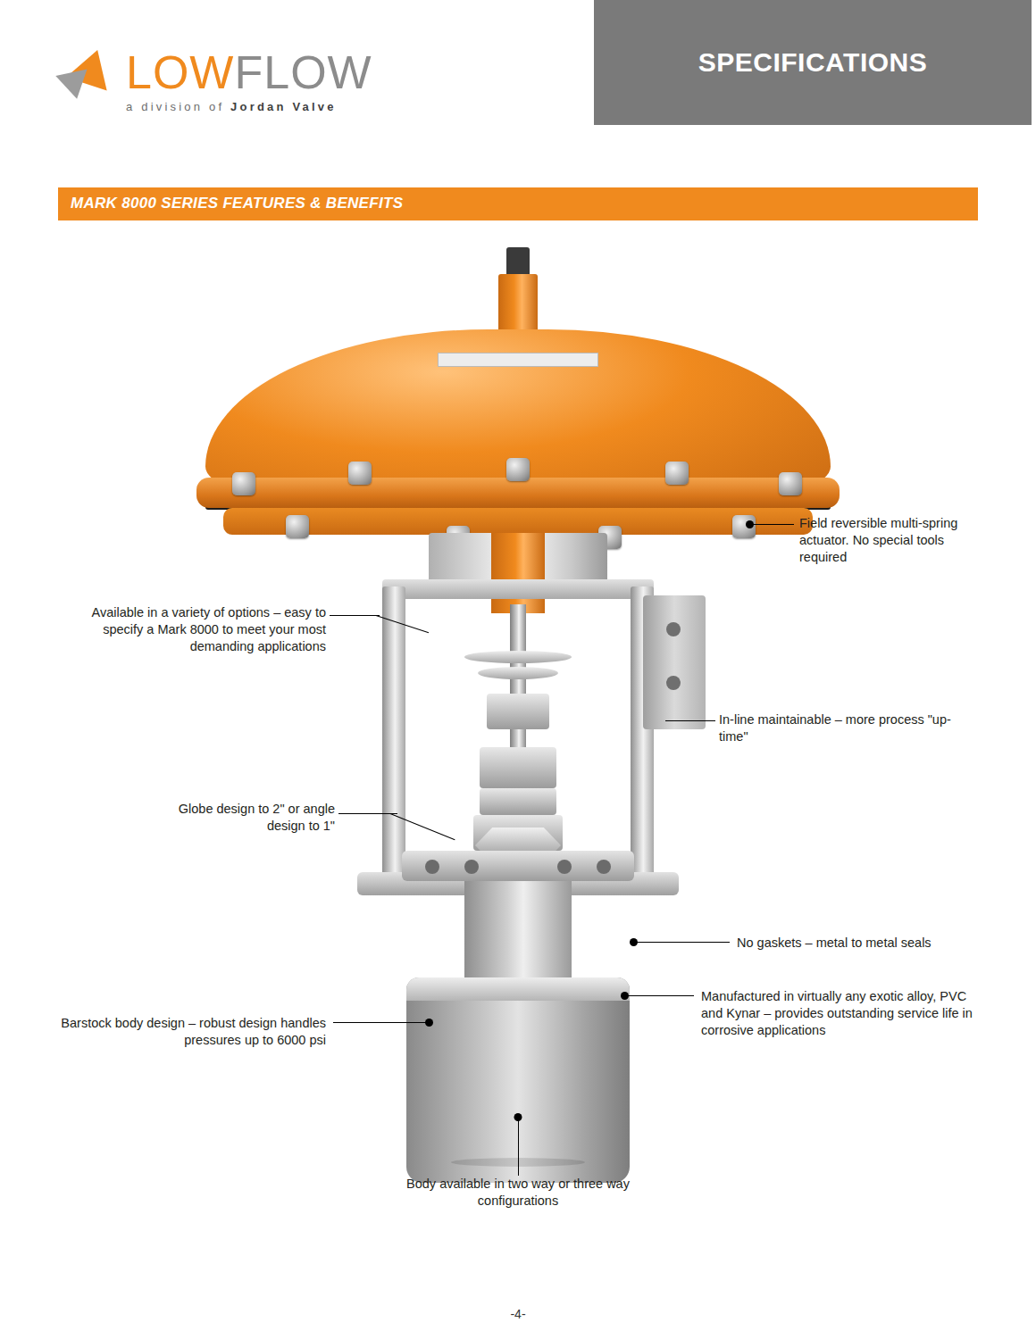SPECIFICATIONS
LOW FLOW
a division of Jordan Valve
MARK 8000 SERIES FEATURES & BENEFITS
Field reversible multi-spring actuator. No special tools required
Available in a variety of options – easy to specify a Mark 8000 to meet your most demanding applications
In-line maintainable – more process "up-time"
Globe design to 2" or angle design to 1"
No gaskets – metal to metal seals
Manufactured in virtually any exotic alloy, PVC and Kynar – provides outstanding service life in corrosive applications
Barstock body design – robust design handles pressures up to 6000 psi
Body available in two way or three way configurations
-4-